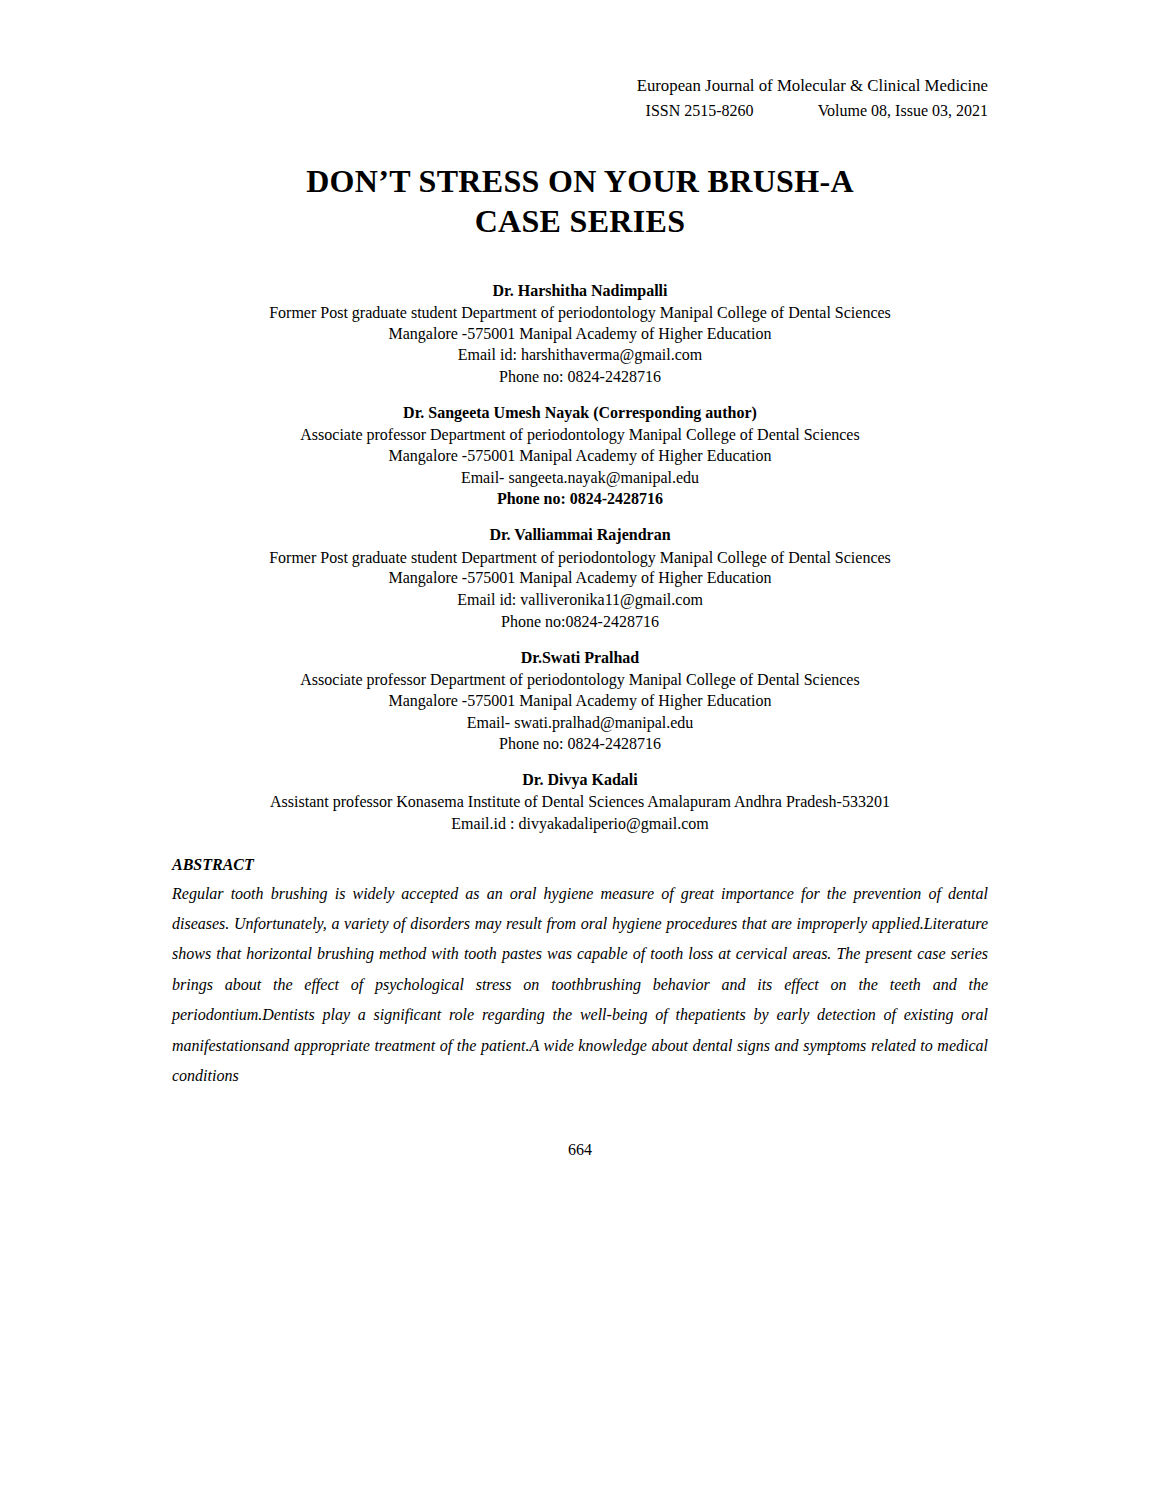European Journal of Molecular & Clinical Medicine
ISSN 2515-8260 Volume 08, Issue 03, 2021
DON’T STRESS ON YOUR BRUSH-A
CASE SERIES
Dr. Harshitha Nadimpalli
Former Post graduate student Department of periodontology Manipal College of Dental Sciences
Mangalore -575001 Manipal Academy of Higher Education
Email id: harshithaverma@gmail.com
Phone no: 0824-2428716
Dr. Sangeeta Umesh Nayak (Corresponding author)
Associate professor Department of periodontology Manipal College of Dental Sciences
Mangalore -575001 Manipal Academy of Higher Education
Email- sangeeta.nayak@manipal.edu
Phone no: 0824-2428716
Dr. Valliammai Rajendran
Former Post graduate student Department of periodontology Manipal College of Dental Sciences
Mangalore -575001 Manipal Academy of Higher Education
Email id: valliveronika11@gmail.com
Phone no:0824-2428716
Dr.Swati Pralhad
Associate professor Department of periodontology Manipal College of Dental Sciences
Mangalore -575001 Manipal Academy of Higher Education
Email- swati.pralhad@manipal.edu
Phone no: 0824-2428716
Dr. Divya Kadali
Assistant professor Konasema Institute of Dental Sciences Amalapuram Andhra Pradesh-533201
Email.id : divyakadaliperio@gmail.com
ABSTRACT
Regular tooth brushing is widely accepted as an oral hygiene measure of great importance for the prevention of dental diseases. Unfortunately, a variety of disorders may result from oral hygiene procedures that are improperly applied.Literature shows that horizontal brushing method with tooth pastes was capable of tooth loss at cervical areas. The present case series brings about the effect of psychological stress on toothbrushing behavior and its effect on the teeth and the periodontium.Dentists play a significant role regarding the well-being of thepatients by early detection of existing oral manifestationsand appropriate treatment of the patient.A wide knowledge about dental signs and symptoms related to medical conditions
664